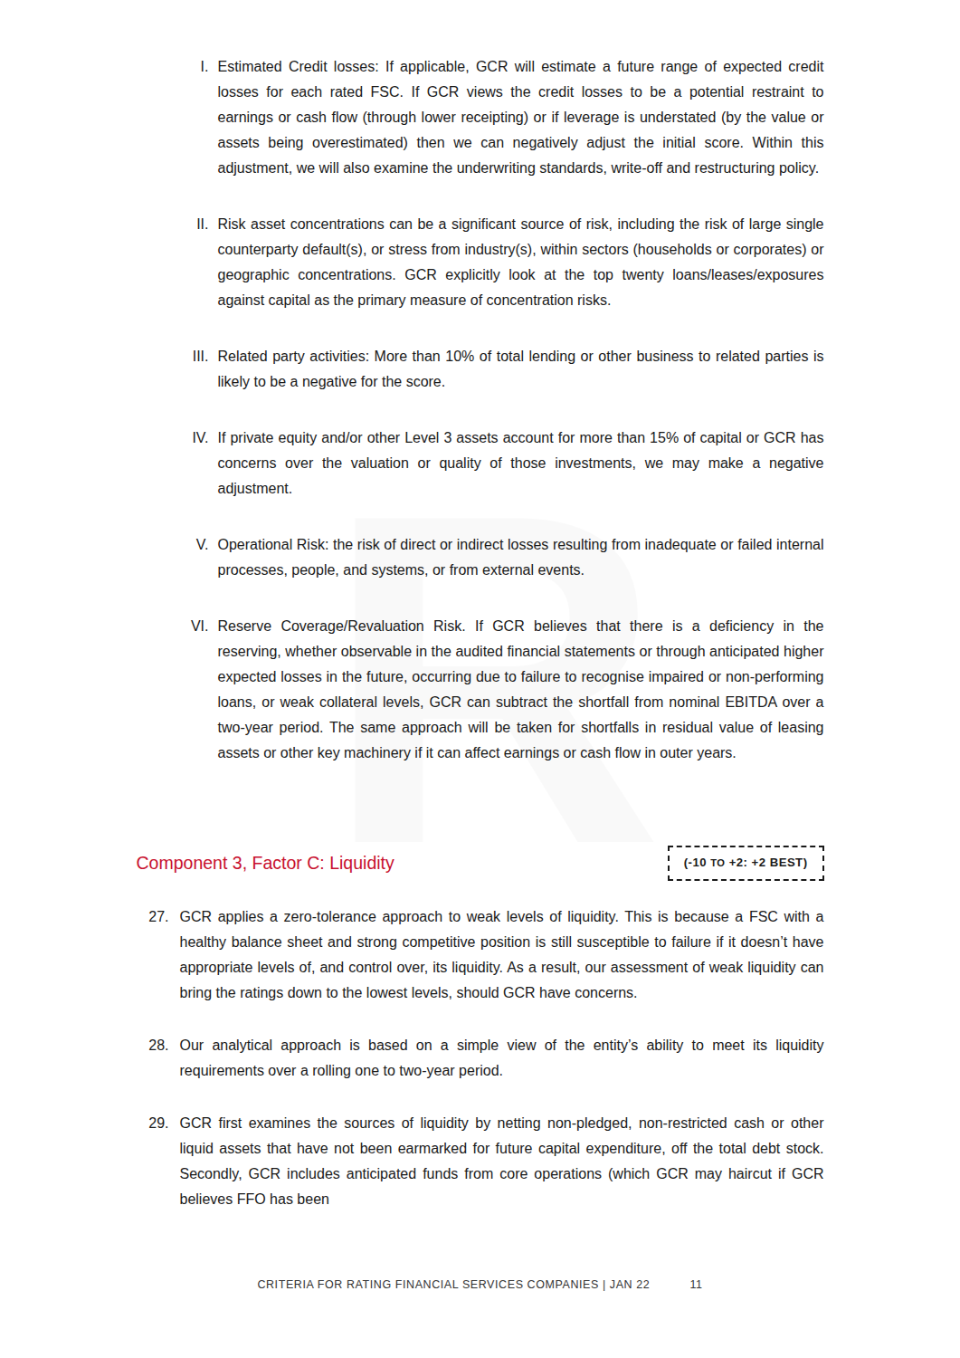R
Estimated Credit losses: If applicable, GCR will estimate a future range of expected credit losses for each rated FSC. If GCR views the credit losses to be a potential restraint to earnings or cash flow (through lower receipting) or if leverage is understated (by the value or assets being overestimated) then we can negatively adjust the initial score. Within this adjustment, we will also examine the underwriting standards, write-off and restructuring policy.
Risk asset concentrations can be a significant source of risk, including the risk of large single counterparty default(s), or stress from industry(s), within sectors (households or corporates) or geographic concentrations. GCR explicitly look at the top twenty loans/leases/exposures against capital as the primary measure of concentration risks.
Related party activities: More than 10% of total lending or other business to related parties is likely to be a negative for the score.
If private equity and/or other Level 3 assets account for more than 15% of capital or GCR has concerns over the valuation or quality of those investments, we may make a negative adjustment.
Operational Risk: the risk of direct or indirect losses resulting from inadequate or failed internal processes, people, and systems, or from external events.
Reserve Coverage/Revaluation Risk. If GCR believes that there is a deficiency in the reserving, whether observable in the audited financial statements or through anticipated higher expected losses in the future, occurring due to failure to recognise impaired or non-performing loans, or weak collateral levels, GCR can subtract the shortfall from nominal EBITDA over a two-year period. The same approach will be taken for shortfalls in residual value of leasing assets or other key machinery if it can affect earnings or cash flow in outer years.
Component 3, Factor C: Liquidity
(-10 TO +2: +2 BEST)
27. GCR applies a zero-tolerance approach to weak levels of liquidity. This is because a FSC with a healthy balance sheet and strong competitive position is still susceptible to failure if it doesn’t have appropriate levels of, and control over, its liquidity. As a result, our assessment of weak liquidity can bring the ratings down to the lowest levels, should GCR have concerns.
28. Our analytical approach is based on a simple view of the entity’s ability to meet its liquidity requirements over a rolling one to two-year period.
29. GCR first examines the sources of liquidity by netting non-pledged, non-restricted cash or other liquid assets that have not been earmarked for future capital expenditure, off the total debt stock. Secondly, GCR includes anticipated funds from core operations (which GCR may haircut if GCR believes FFO has been
CRITERIA FOR RATING FINANCIAL SERVICES COMPANIES | JAN 22 11